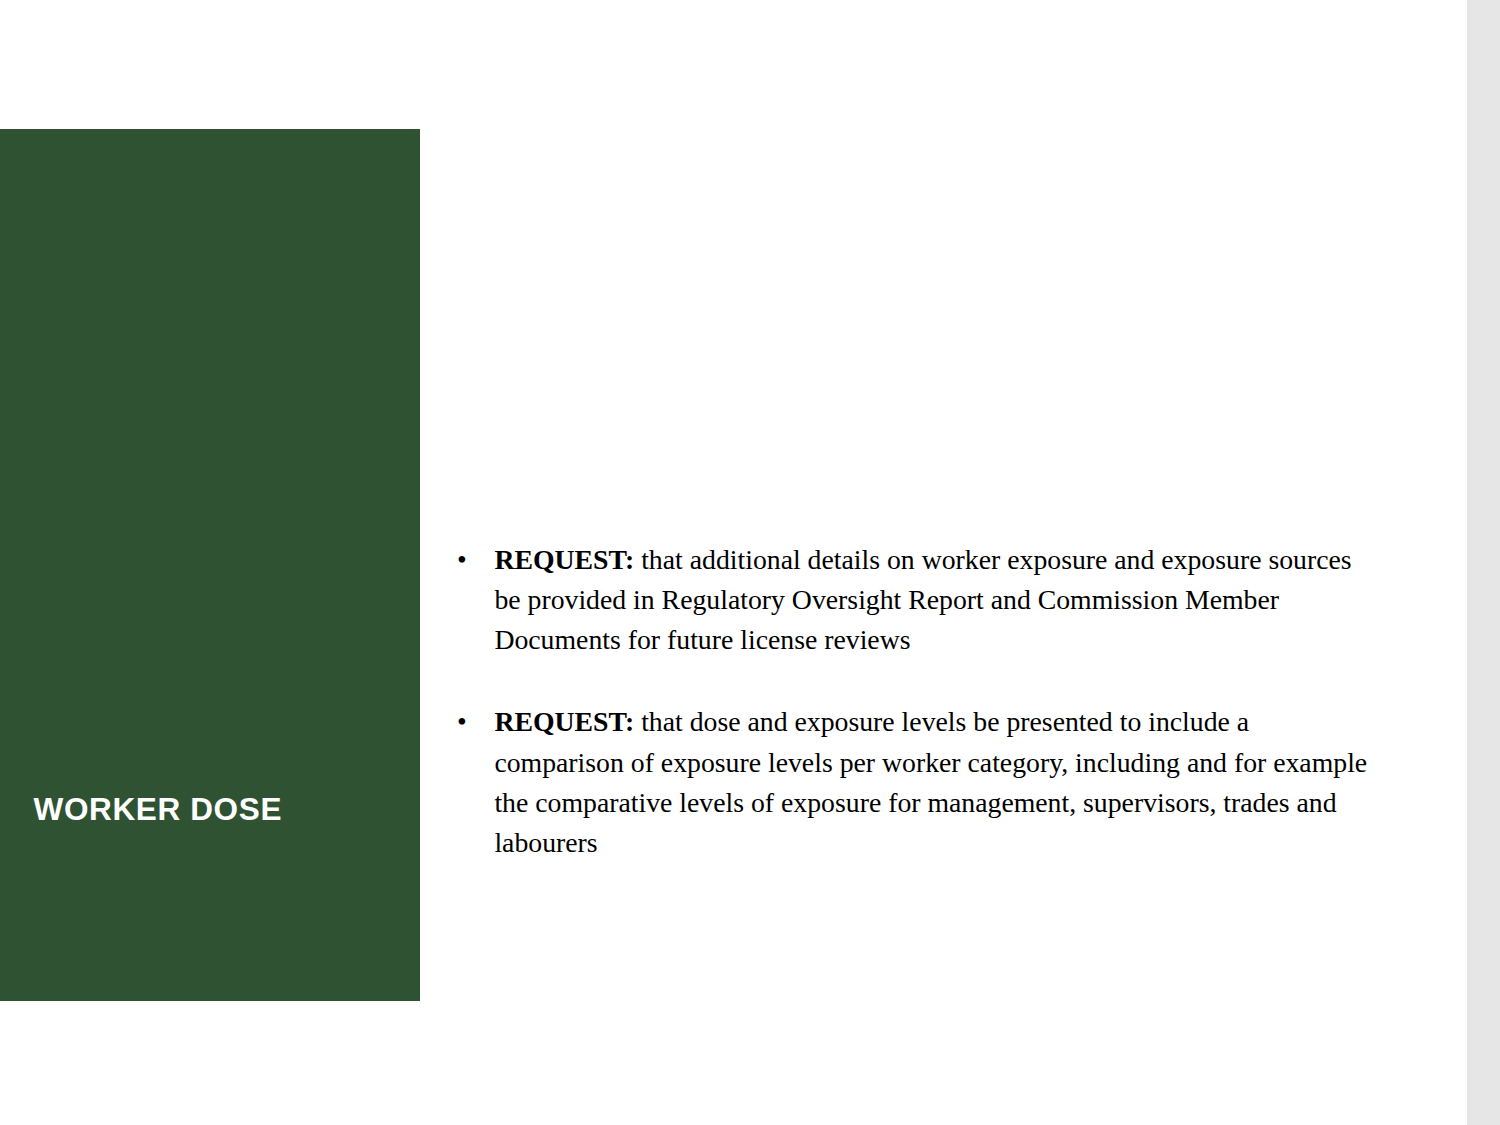WORKER DOSE
REQUEST: that additional details on worker exposure and exposure sources be provided in Regulatory Oversight Report and Commission Member Documents for future license reviews
REQUEST: that dose and exposure levels be presented to include a comparison of exposure levels per worker category, including and for example the comparative levels of exposure for management, supervisors, trades and labourers